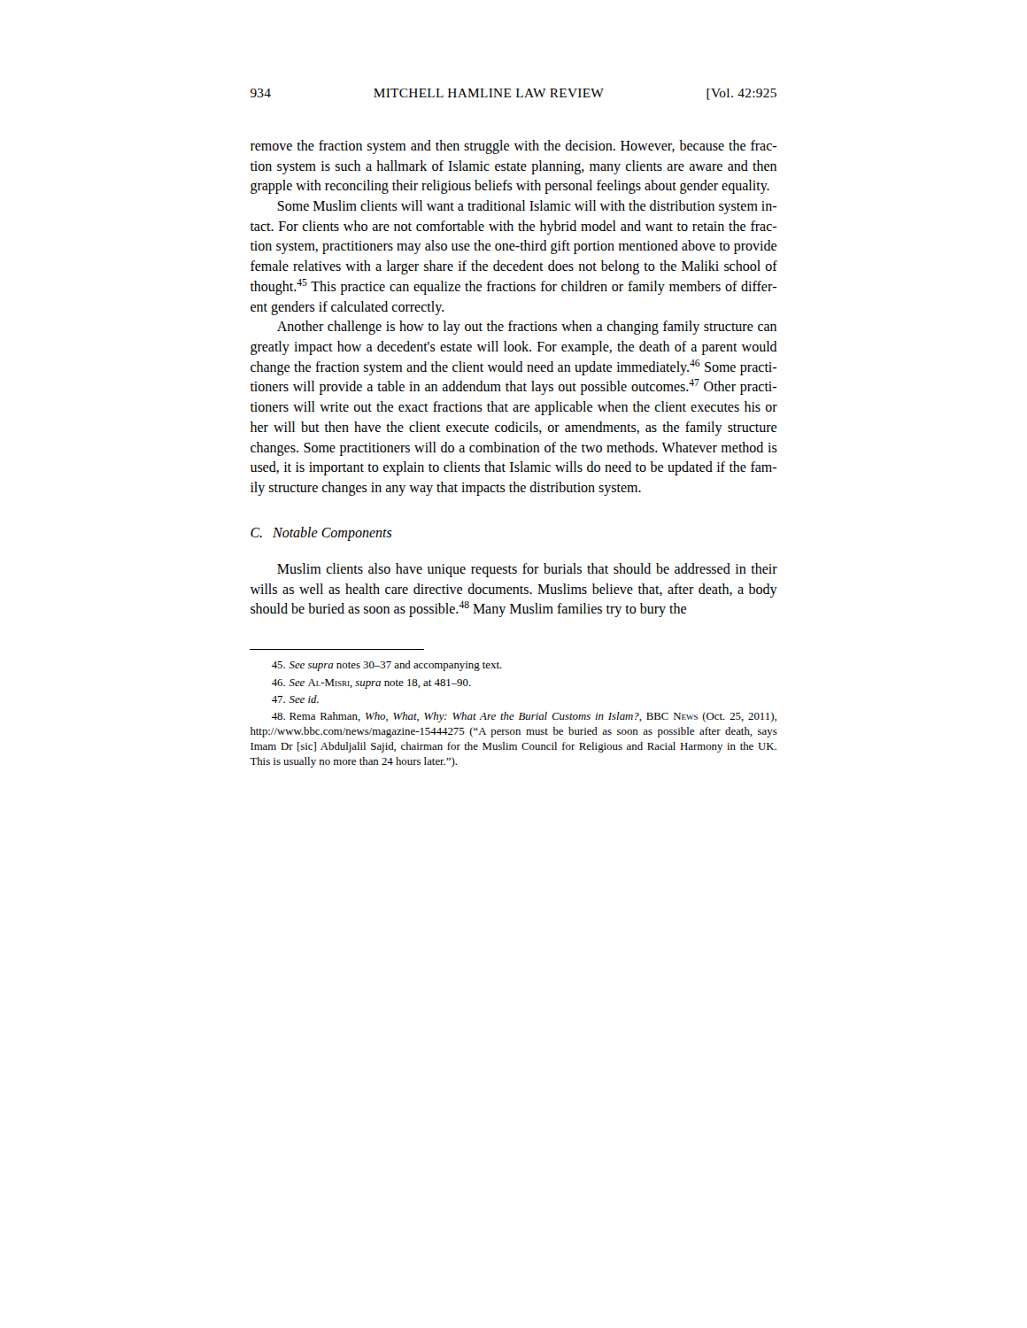934 MITCHELL HAMLINE LAW REVIEW [Vol. 42:925
remove the fraction system and then struggle with the decision. However, because the fraction system is such a hallmark of Islamic estate planning, many clients are aware and then grapple with reconciling their religious beliefs with personal feelings about gender equality.
Some Muslim clients will want a traditional Islamic will with the distribution system intact. For clients who are not comfortable with the hybrid model and want to retain the fraction system, practitioners may also use the one-third gift portion mentioned above to provide female relatives with a larger share if the decedent does not belong to the Maliki school of thought.45 This practice can equalize the fractions for children or family members of different genders if calculated correctly.
Another challenge is how to lay out the fractions when a changing family structure can greatly impact how a decedent's estate will look. For example, the death of a parent would change the fraction system and the client would need an update immediately.46 Some practitioners will provide a table in an addendum that lays out possible outcomes.47 Other practitioners will write out the exact fractions that are applicable when the client executes his or her will but then have the client execute codicils, or amendments, as the family structure changes. Some practitioners will do a combination of the two methods. Whatever method is used, it is important to explain to clients that Islamic wills do need to be updated if the family structure changes in any way that impacts the distribution system.
C. Notable Components
Muslim clients also have unique requests for burials that should be addressed in their wills as well as health care directive documents. Muslims believe that, after death, a body should be buried as soon as possible.48 Many Muslim families try to bury the
45. See supra notes 30–37 and accompanying text.
46. See Al-Misri, supra note 18, at 481–90.
47. See id.
48. Rema Rahman, Who, What, Why: What Are the Burial Customs in Islam?, BBC News (Oct. 25, 2011), http://www.bbc.com/news/magazine-15444275 (“A person must be buried as soon as possible after death, says Imam Dr [sic] Abduljalil Sajid, chairman for the Muslim Council for Religious and Racial Harmony in the UK. This is usually no more than 24 hours later.”).